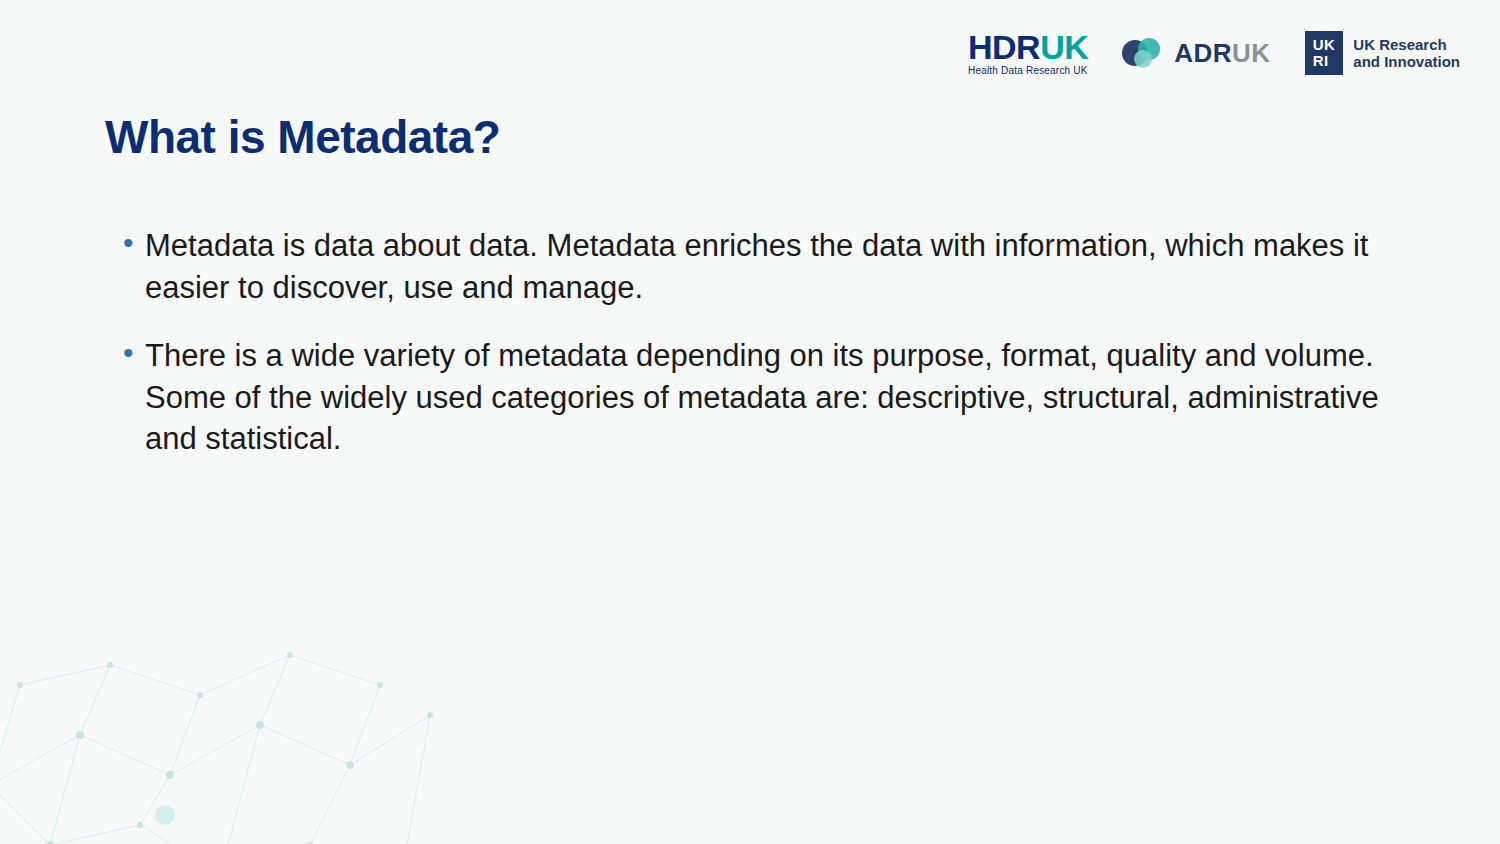HDR UK
Health Data Research UK
ADRUK
UK
RI
UK Research
and Innovation
What is Metadata?
Metadata is data about data. Metadata enriches the data with information, which makes it easier to discover, use and manage.
There is a wide variety of metadata depending on its purpose, format, quality and volume. Some of the widely used categories of metadata are: descriptive, structural, administrative and statistical.